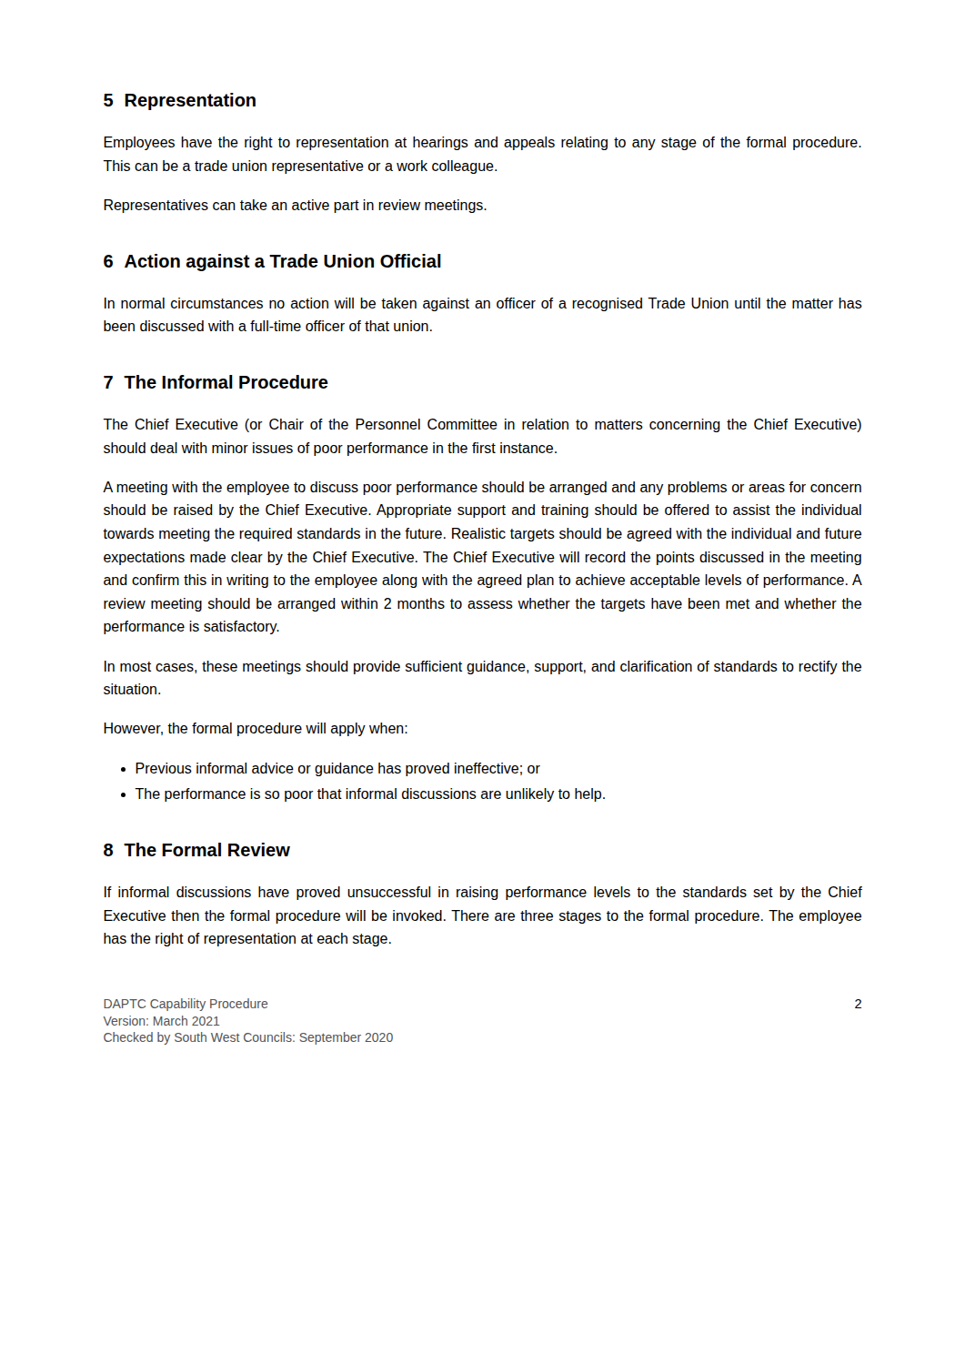5 Representation
Employees have the right to representation at hearings and appeals relating to any stage of the formal procedure. This can be a trade union representative or a work colleague.
Representatives can take an active part in review meetings.
6 Action against a Trade Union Official
In normal circumstances no action will be taken against an officer of a recognised Trade Union until the matter has been discussed with a full-time officer of that union.
7 The Informal Procedure
The Chief Executive (or Chair of the Personnel Committee in relation to matters concerning the Chief Executive) should deal with minor issues of poor performance in the first instance.
A meeting with the employee to discuss poor performance should be arranged and any problems or areas for concern should be raised by the Chief Executive. Appropriate support and training should be offered to assist the individual towards meeting the required standards in the future. Realistic targets should be agreed with the individual and future expectations made clear by the Chief Executive. The Chief Executive will record the points discussed in the meeting and confirm this in writing to the employee along with the agreed plan to achieve acceptable levels of performance. A review meeting should be arranged within 2 months to assess whether the targets have been met and whether the performance is satisfactory.
In most cases, these meetings should provide sufficient guidance, support, and clarification of standards to rectify the situation.
However, the formal procedure will apply when:
Previous informal advice or guidance has proved ineffective; or
The performance is so poor that informal discussions are unlikely to help.
8 The Formal Review
If informal discussions have proved unsuccessful in raising performance levels to the standards set by the Chief Executive then the formal procedure will be invoked. There are three stages to the formal procedure. The employee has the right of representation at each stage.
2 DAPTC Capability Procedure
Version: March 2021
Checked by South West Councils: September 2020